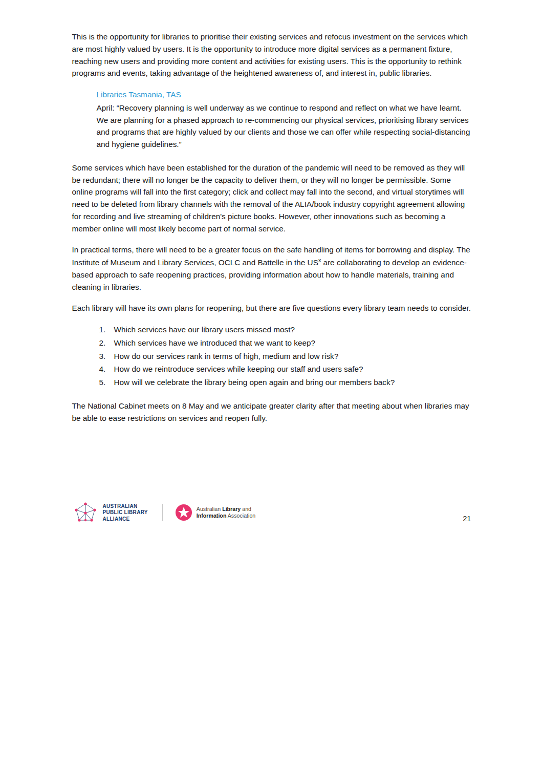This is the opportunity for libraries to prioritise their existing services and refocus investment on the services which are most highly valued by users. It is the opportunity to introduce more digital services as a permanent fixture, reaching new users and providing more content and activities for existing users. This is the opportunity to rethink programs and events, taking advantage of the heightened awareness of, and interest in, public libraries.
Libraries Tasmania, TAS
April: “Recovery planning is well underway as we continue to respond and reflect on what we have learnt. We are planning for a phased approach to re-commencing our physical services, prioritising library services and programs that are highly valued by our clients and those we can offer while respecting social-distancing and hygiene guidelines.”
Some services which have been established for the duration of the pandemic will need to be removed as they will be redundant; there will no longer be the capacity to deliver them, or they will no longer be permissible. Some online programs will fall into the first category; click and collect may fall into the second, and virtual storytimes will need to be deleted from library channels with the removal of the ALIA/book industry copyright agreement allowing for recording and live streaming of children's picture books. However, other innovations such as becoming a member online will most likely become part of normal service.
In practical terms, there will need to be a greater focus on the safe handling of items for borrowing and display. The Institute of Museum and Library Services, OCLC and Battelle in the USx are collaborating to develop an evidence-based approach to safe reopening practices, providing information about how to handle materials, training and cleaning in libraries.
Each library will have its own plans for reopening, but there are five questions every library team needs to consider.
Which services have our library users missed most?
Which services have we introduced that we want to keep?
How do our services rank in terms of high, medium and low risk?
How do we reintroduce services while keeping our staff and users safe?
How will we celebrate the library being open again and bring our members back?
The National Cabinet meets on 8 May and we anticipate greater clarity after that meeting about when libraries may be able to ease restrictions on services and reopen fully.
AUSTRALIAN
PUBLIC LIBRARY
ALLIANCE
Australian Library and
Information Association
21